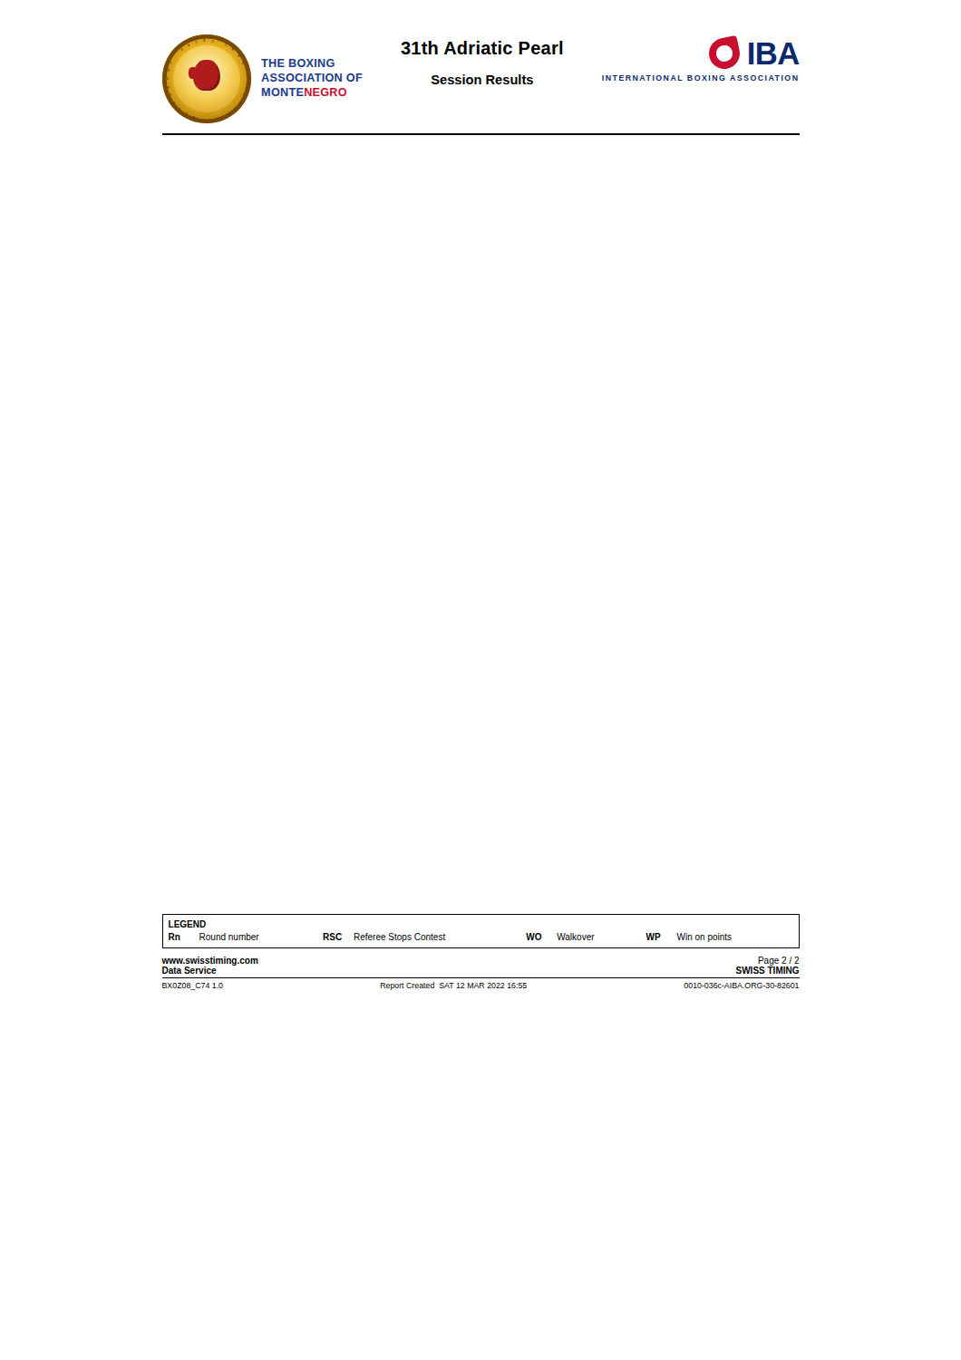B O K S E R S K I S A V E Z C R N E G O R E
THE BOXING
ASSOCIATION OF
MONTE NEGRO
31th Adriatic Pearl
Session Results
IBA
INTERNATIONAL BOXING ASSOCIATION
LEGEND
| Rn | Round number | RSC | Referee Stops Contest | WO | Walkover | WP | Win on points |
www.swisstiming.com Page 2 / 2
Data Service SWISS TIMING
BX0Z08_C74 1.0 Report Created SAT 12 MAR 2022 16:55 0010-036c-AIBA.ORG-30-82601